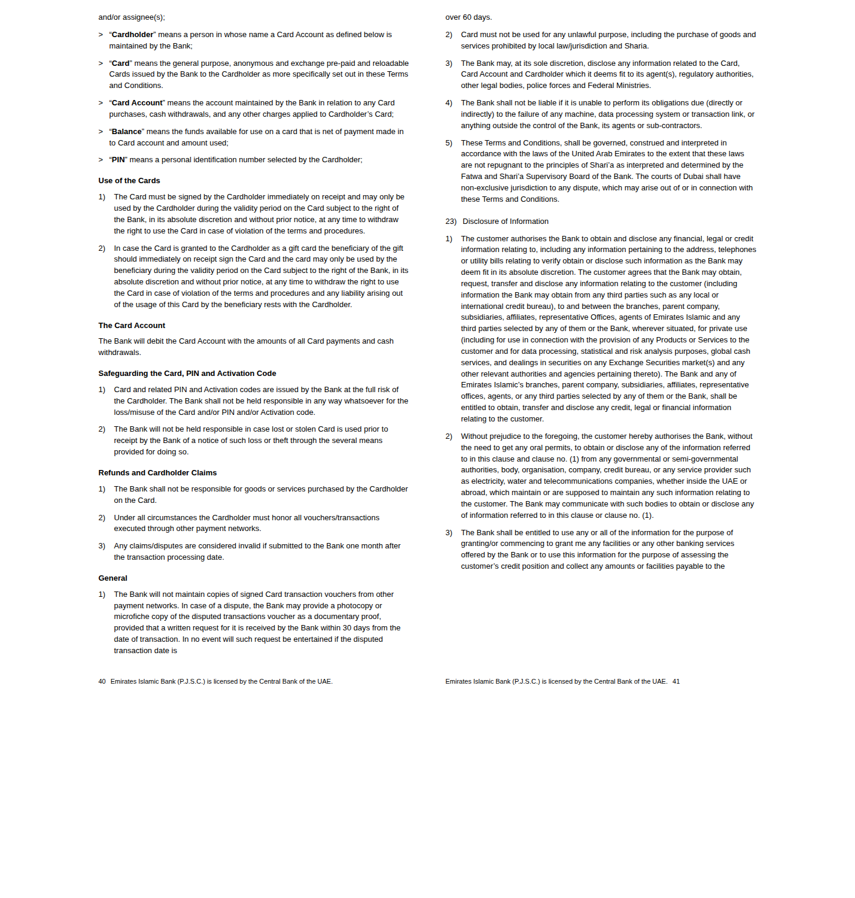and/or assignee(s);
“Cardholder” means a person in whose name a Card Account as defined below is maintained by the Bank;
“Card” means the general purpose, anonymous and exchange pre-paid and reloadable Cards issued by the Bank to the Cardholder as more specifically set out in these Terms and Conditions.
“Card Account” means the account maintained by the Bank in relation to any Card purchases, cash withdrawals, and any other charges applied to Cardholder’s Card;
“Balance” means the funds available for use on a card that is net of payment made in to Card account and amount used;
“PIN” means a personal identification number selected by the Cardholder;
Use of the Cards
The Card must be signed by the Cardholder immediately on receipt and may only be used by the Cardholder during the validity period on the Card subject to the right of the Bank, in its absolute discretion and without prior notice, at any time to withdraw the right to use the Card in case of violation of the terms and procedures.
In case the Card is granted to the Cardholder as a gift card the beneficiary of the gift should immediately on receipt sign the Card and the card may only be used by the beneficiary during the validity period on the Card subject to the right of the Bank, in its absolute discretion and without prior notice, at any time to withdraw the right to use the Card in case of violation of the terms and procedures and any liability arising out of the usage of this Card by the beneficiary rests with the Cardholder.
The Card Account
The Bank will debit the Card Account with the amounts of all Card payments and cash withdrawals.
Safeguarding the Card, PIN and Activation Code
Card and related PIN and Activation codes are issued by the Bank at the full risk of the Cardholder. The Bank shall not be held responsible in any way whatsoever for the loss/misuse of the Card and/or PIN and/or Activation code.
The Bank will not be held responsible in case lost or stolen Card is used prior to receipt by the Bank of a notice of such loss or theft through the several means provided for doing so.
Refunds and Cardholder Claims
The Bank shall not be responsible for goods or services purchased by the Cardholder on the Card.
Under all circumstances the Cardholder must honor all vouchers/transactions executed through other payment networks.
Any claims/disputes are considered invalid if submitted to the Bank one month after the transaction processing date.
General
The Bank will not maintain copies of signed Card transaction vouchers from other payment networks. In case of a dispute, the Bank may provide a photocopy or microfiche copy of the disputed transactions voucher as a documentary proof, provided that a written request for it is received by the Bank within 30 days from the date of transaction. In no event will such request be entertained if the disputed transaction date is
over 60 days.
Card must not be used for any unlawful purpose, including the purchase of goods and services prohibited by local law/jurisdiction and Sharia.
The Bank may, at its sole discretion, disclose any information related to the Card, Card Account and Cardholder which it deems fit to its agent(s), regulatory authorities, other legal bodies, police forces and Federal Ministries.
The Bank shall not be liable if it is unable to perform its obligations due (directly or indirectly) to the failure of any machine, data processing system or transaction link, or anything outside the control of the Bank, its agents or sub-contractors.
These Terms and Conditions, shall be governed, construed and interpreted in accordance with the laws of the United Arab Emirates to the extent that these laws are not repugnant to the principles of Shari’a as interpreted and determined by the Fatwa and Shari’a Supervisory Board of the Bank. The courts of Dubai shall have non-exclusive jurisdiction to any dispute, which may arise out of or in connection with these Terms and Conditions.
23)
Disclosure of Information
The customer authorises the Bank to obtain and disclose any financial, legal or credit information relating to, including any information pertaining to the address, telephones or utility bills relating to verify obtain or disclose such information as the Bank may deem fit in its absolute discretion. The customer agrees that the Bank may obtain, request, transfer and disclose any information relating to the customer (including information the Bank may obtain from any third parties such as any local or international credit bureau), to and between the branches, parent company, subsidiaries, affiliates, representative Offices, agents of Emirates Islamic and any third parties selected by any of them or the Bank, wherever situated, for private use (including for use in connection with the provision of any Products or Services to the customer and for data processing, statistical and risk analysis purposes, global cash services, and dealings in securities on any Exchange Securities market(s) and any other relevant authorities and agencies pertaining thereto). The Bank and any of Emirates Islamic’s branches, parent company, subsidiaries, affiliates, representative offices, agents, or any third parties selected by any of them or the Bank, shall be entitled to obtain, transfer and disclose any credit, legal or financial information relating to the customer.
Without prejudice to the foregoing, the customer hereby authorises the Bank, without the need to get any oral permits, to obtain or disclose any of the information referred to in this clause and clause no. (1) from any governmental or semi-governmental authorities, body, organisation, company, credit bureau, or any service provider such as electricity, water and telecommunications companies, whether inside the UAE or abroad, which maintain or are supposed to maintain any such information relating to the customer. The Bank may communicate with such bodies to obtain or disclose any of information referred to in this clause or clause no. (1).
The Bank shall be entitled to use any or all of the information for the purpose of granting/or commencing to grant me any facilities or any other banking services offered by the Bank or to use this information for the purpose of assessing the customer’s credit position and collect any amounts or facilities payable to the
40 Emirates Islamic Bank (P.J.S.C.) is licensed by the Central Bank of the UAE.
Emirates Islamic Bank (P.J.S.C.) is licensed by the Central Bank of the UAE. 41